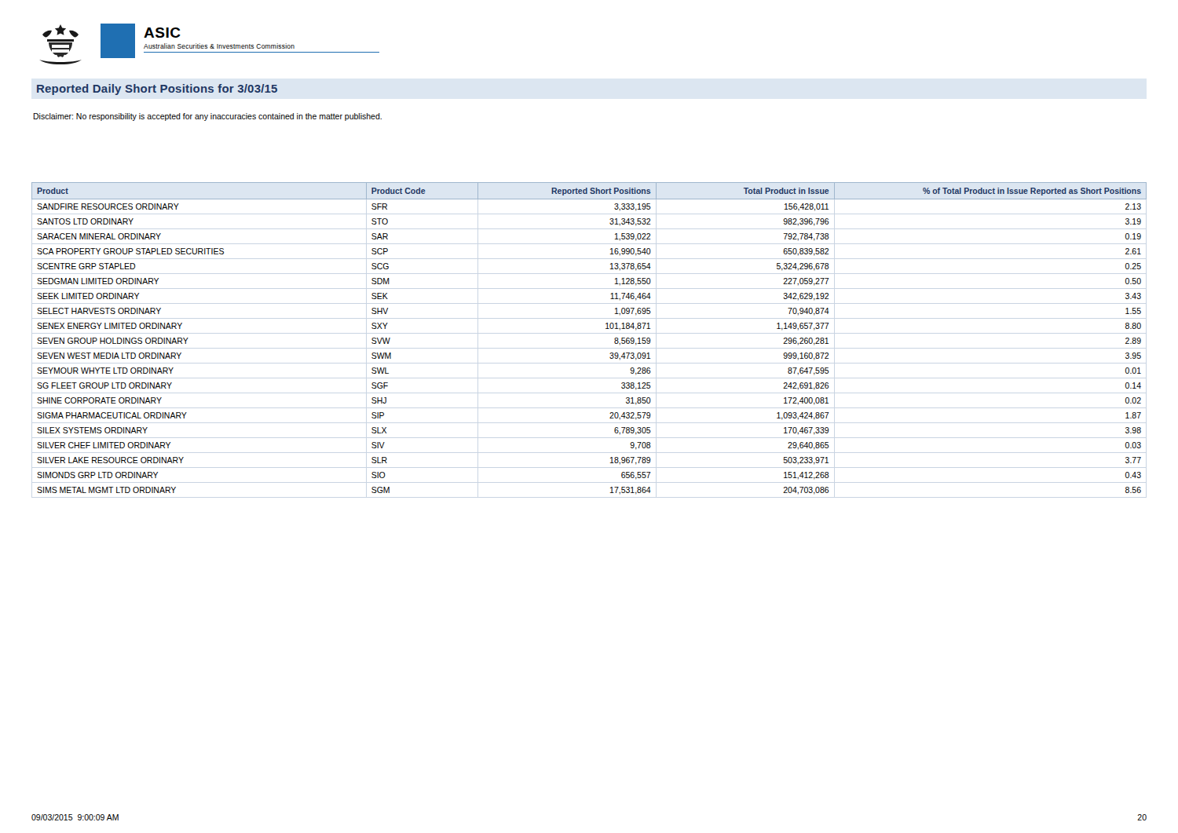ASIC
Australian Securities & Investments Commission
Reported Daily Short Positions for 3/03/15
Disclaimer: No responsibility is accepted for any inaccuracies contained in the matter published.
| Product | Product Code | Reported Short Positions | Total Product in Issue | % of Total Product in Issue Reported as Short Positions |
| --- | --- | --- | --- | --- |
| SANDFIRE RESOURCES ORDINARY | SFR | 3,333,195 | 156,428,011 | 2.13 |
| SANTOS LTD ORDINARY | STO | 31,343,532 | 982,396,796 | 3.19 |
| SARACEN MINERAL ORDINARY | SAR | 1,539,022 | 792,784,738 | 0.19 |
| SCA PROPERTY GROUP STAPLED SECURITIES | SCP | 16,990,540 | 650,839,582 | 2.61 |
| SCENTRE GRP STAPLED | SCG | 13,378,654 | 5,324,296,678 | 0.25 |
| SEDGMAN LIMITED ORDINARY | SDM | 1,128,550 | 227,059,277 | 0.50 |
| SEEK LIMITED ORDINARY | SEK | 11,746,464 | 342,629,192 | 3.43 |
| SELECT HARVESTS ORDINARY | SHV | 1,097,695 | 70,940,874 | 1.55 |
| SENEX ENERGY LIMITED ORDINARY | SXY | 101,184,871 | 1,149,657,377 | 8.80 |
| SEVEN GROUP HOLDINGS ORDINARY | SVW | 8,569,159 | 296,260,281 | 2.89 |
| SEVEN WEST MEDIA LTD ORDINARY | SWM | 39,473,091 | 999,160,872 | 3.95 |
| SEYMOUR WHYTE LTD ORDINARY | SWL | 9,286 | 87,647,595 | 0.01 |
| SG FLEET GROUP LTD ORDINARY | SGF | 338,125 | 242,691,826 | 0.14 |
| SHINE CORPORATE ORDINARY | SHJ | 31,850 | 172,400,081 | 0.02 |
| SIGMA PHARMACEUTICAL ORDINARY | SIP | 20,432,579 | 1,093,424,867 | 1.87 |
| SILEX SYSTEMS ORDINARY | SLX | 6,789,305 | 170,467,339 | 3.98 |
| SILVER CHEF LIMITED ORDINARY | SIV | 9,708 | 29,640,865 | 0.03 |
| SILVER LAKE RESOURCE ORDINARY | SLR | 18,967,789 | 503,233,971 | 3.77 |
| SIMONDS GRP LTD ORDINARY | SIO | 656,557 | 151,412,268 | 0.43 |
| SIMS METAL MGMT LTD ORDINARY | SGM | 17,531,864 | 204,703,086 | 8.56 |
09/03/2015 9:00:09 AM
20